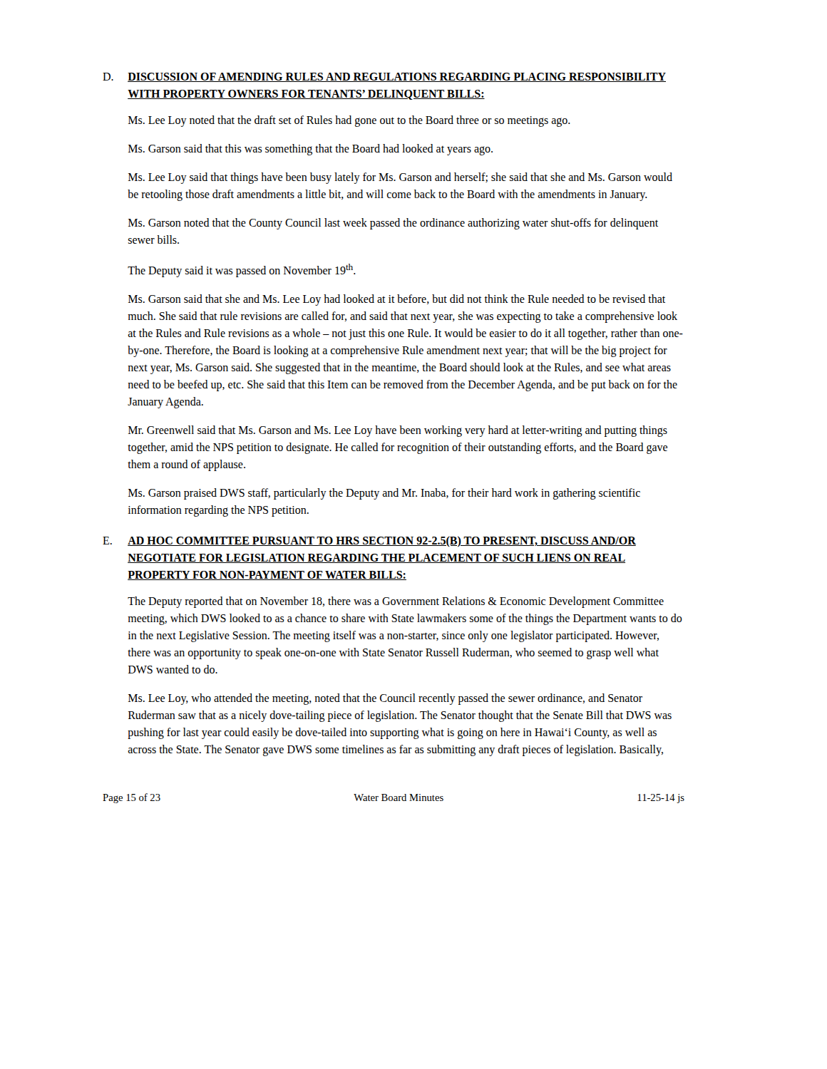D. Discussion of Amending Rules and Regulations Regarding Placing Responsibility with Property Owners for Tenants’ Delinquent Bills:
Ms. Lee Loy noted that the draft set of Rules had gone out to the Board three or so meetings ago.
Ms. Garson said that this was something that the Board had looked at years ago.
Ms. Lee Loy said that things have been busy lately for Ms. Garson and herself; she said that she and Ms. Garson would be retooling those draft amendments a little bit, and will come back to the Board with the amendments in January.
Ms. Garson noted that the County Council last week passed the ordinance authorizing water shut-offs for delinquent sewer bills.
The Deputy said it was passed on November 19th.
Ms. Garson said that she and Ms. Lee Loy had looked at it before, but did not think the Rule needed to be revised that much. She said that rule revisions are called for, and said that next year, she was expecting to take a comprehensive look at the Rules and Rule revisions as a whole – not just this one Rule. It would be easier to do it all together, rather than one-by-one. Therefore, the Board is looking at a comprehensive Rule amendment next year; that will be the big project for next year, Ms. Garson said. She suggested that in the meantime, the Board should look at the Rules, and see what areas need to be beefed up, etc. She said that this Item can be removed from the December Agenda, and be put back on for the January Agenda.
Mr. Greenwell said that Ms. Garson and Ms. Lee Loy have been working very hard at letter-writing and putting things together, amid the NPS petition to designate. He called for recognition of their outstanding efforts, and the Board gave them a round of applause.
Ms. Garson praised DWS staff, particularly the Deputy and Mr. Inaba, for their hard work in gathering scientific information regarding the NPS petition.
E. Ad Hoc Committee Pursuant to HRS Section 92-2.5(b) to Present, Discuss and/or Negotiate for Legislation Regarding the Placement of Such Liens on Real Property for Non-Payment of Water Bills:
The Deputy reported that on November 18, there was a Government Relations & Economic Development Committee meeting, which DWS looked to as a chance to share with State lawmakers some of the things the Department wants to do in the next Legislative Session. The meeting itself was a non-starter, since only one legislator participated. However, there was an opportunity to speak one-on-one with State Senator Russell Ruderman, who seemed to grasp well what DWS wanted to do.
Ms. Lee Loy, who attended the meeting, noted that the Council recently passed the sewer ordinance, and Senator Ruderman saw that as a nicely dove-tailing piece of legislation. The Senator thought that the Senate Bill that DWS was pushing for last year could easily be dove-tailed into supporting what is going on here in Hawai‘i County, as well as across the State. The Senator gave DWS some timelines as far as submitting any draft pieces of legislation. Basically,
Page 15 of 23 Water Board Minutes 11-25-14 js